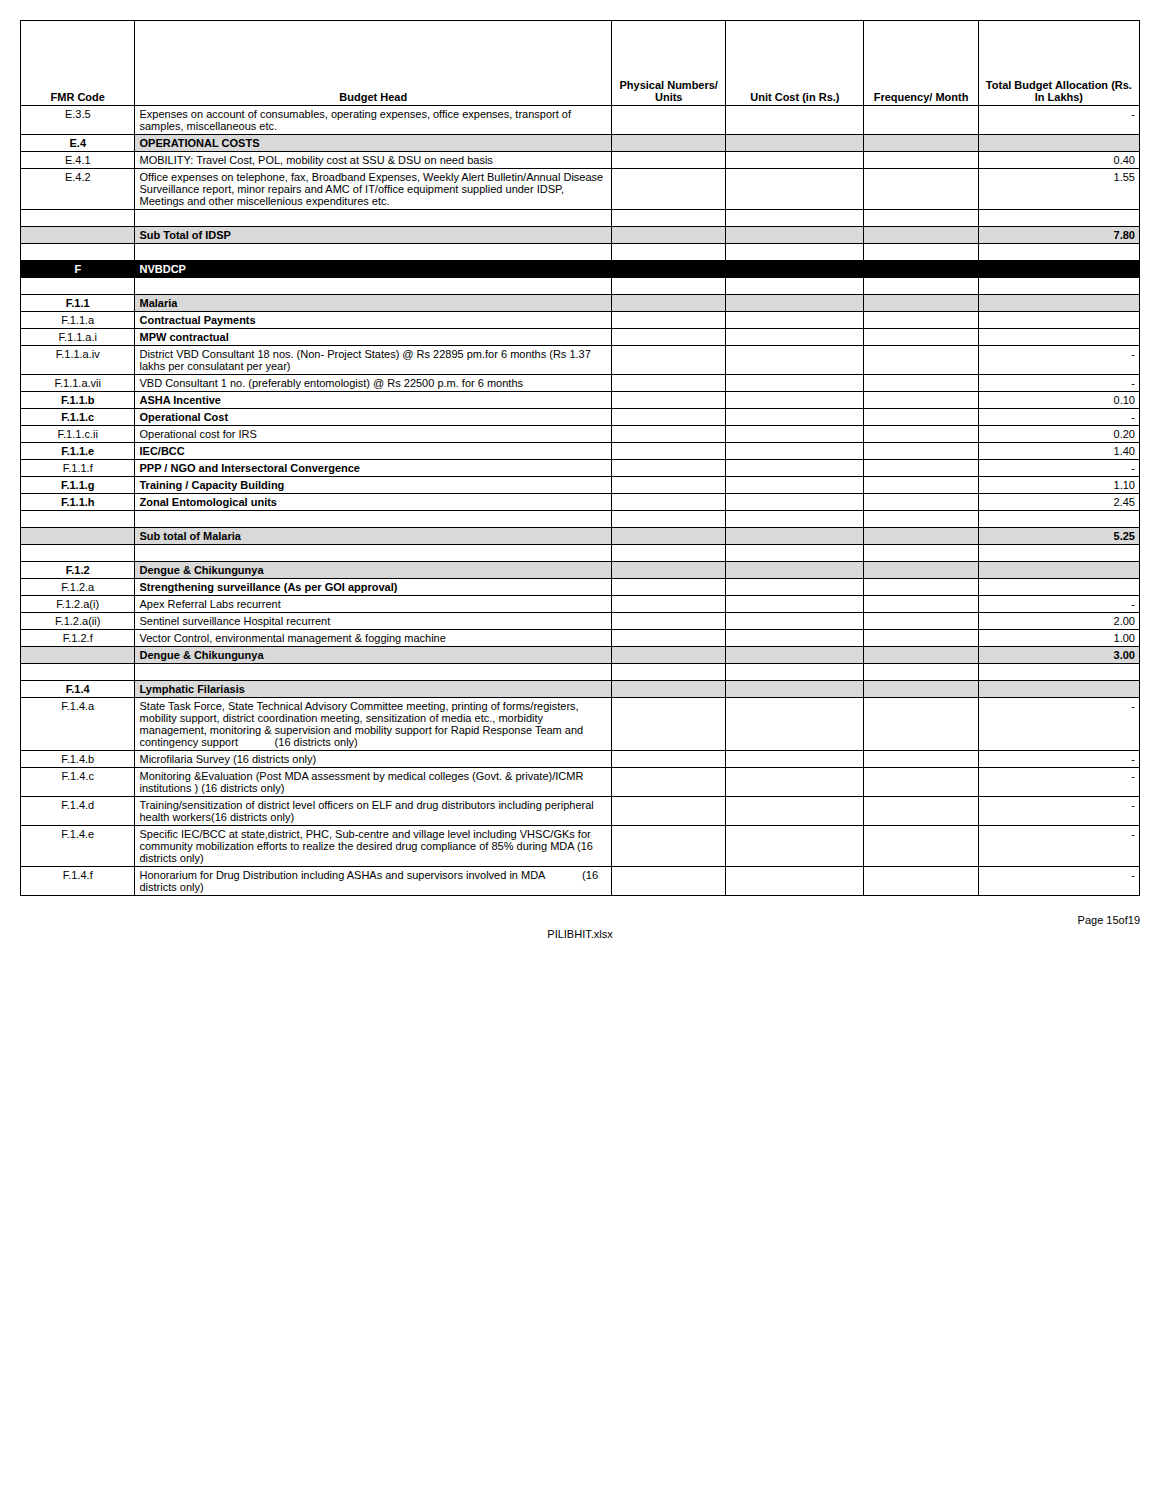| FMR Code | Budget Head | Physical Numbers/ Units | Unit Cost (in Rs.) | Frequency/ Month | Total Budget Allocation (Rs. In Lakhs) |
| --- | --- | --- | --- | --- | --- |
| E.3.5 | Expenses on account of consumables, operating expenses, office expenses, transport of samples, miscellaneous etc. | | | | - |
| E.4 | OPERATIONAL COSTS | | | | |
| E.4.1 | MOBILITY: Travel Cost, POL, mobility cost at SSU & DSU on need basis | | | | 0.40 |
| E.4.2 | Office expenses on telephone, fax, Broadband Expenses, Weekly Alert Bulletin/Annual Disease Surveillance report, minor repairs and AMC of IT/office equipment supplied under IDSP, Meetings and other miscellenious expenditures etc. | | | | 1.55 |
| | Sub Total of IDSP | | | | 7.80 |
| F | NVBDCP | | | | |
| F.1.1 | Malaria | | | | |
| F.1.1.a | Contractual Payments | | | | |
| F.1.1.a.i | MPW contractual | | | | |
| F.1.1.a.iv | District VBD Consultant 18 nos. (Non- Project States) @ Rs 22895 pm.for 6 months (Rs 1.37 lakhs per consulatant per year) | | | | - |
| F.1.1.a.vii | VBD Consultant 1 no. (preferably entomologist) @ Rs 22500 p.m. for 6 months | | | | - |
| F.1.1.b | ASHA Incentive | | | | 0.10 |
| F.1.1.c | Operational Cost | | | | - |
| F.1.1.c.ii | Operational cost for IRS | | | | 0.20 |
| F.1.1.e | IEC/BCC | | | | 1.40 |
| F.1.1.f | PPP / NGO and Intersectoral Convergence | | | | - |
| F.1.1.g | Training / Capacity Building | | | | 1.10 |
| F.1.1.h | Zonal Entomological units | | | | 2.45 |
| | Sub total of Malaria | | | | 5.25 |
| F.1.2 | Dengue & Chikungunya | | | | |
| F.1.2.a | Strengthening surveillance (As per GOI approval) | | | | |
| F.1.2.a(i) | Apex Referral Labs recurrent | | | | - |
| F.1.2.a(ii) | Sentinel surveillance Hospital recurrent | | | | 2.00 |
| F.1.2.f | Vector Control, environmental management & fogging machine | | | | 1.00 |
| | Dengue & Chikungunya | | | | 3.00 |
| F.1.4 | Lymphatic Filariasis | | | | |
| F.1.4.a | State Task Force, State Technical Advisory Committee meeting, printing of forms/registers, mobility support, district coordination meeting, sensitization of media etc., morbidity management, monitoring & supervision and mobility support for Rapid Response Team and contingency support (16 districts only) | | | | - |
| F.1.4.b | Microfilaria Survey (16 districts only) | | | | - |
| F.1.4.c | Monitoring &Evaluation (Post MDA assessment by medical colleges (Govt. & private)/ICMR institutions ) (16 districts only) | | | | - |
| F.1.4.d | Training/sensitization of district level officers on ELF and drug distributors including peripheral health workers(16 districts only) | | | | - |
| F.1.4.e | Specific IEC/BCC at state,district, PHC, Sub-centre and village level including VHSC/GKs for community mobilization efforts to realize the desired drug compliance of 85% during MDA (16 districts only) | | | | - |
| F.1.4.f | Honorarium for Drug Distribution including ASHAs and supervisors involved in MDA (16 districts only) | | | | - |
Page 15of19
PILIBHIT.xlsx